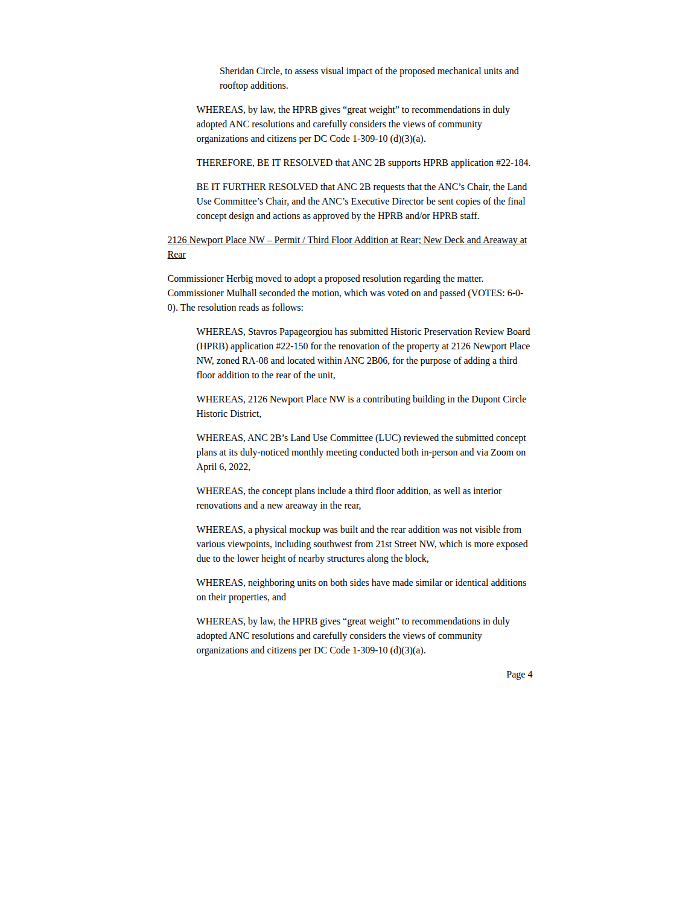Sheridan Circle, to assess visual impact of the proposed mechanical units and rooftop additions.
WHEREAS, by law, the HPRB gives “great weight” to recommendations in duly adopted ANC resolutions and carefully considers the views of community organizations and citizens per DC Code 1-309-10 (d)(3)(a).
THEREFORE, BE IT RESOLVED that ANC 2B supports HPRB application #22-184.
BE IT FURTHER RESOLVED that ANC 2B requests that the ANC’s Chair, the Land Use Committee’s Chair, and the ANC’s Executive Director be sent copies of the final concept design and actions as approved by the HPRB and/or HPRB staff.
2126 Newport Place NW – Permit / Third Floor Addition at Rear; New Deck and Areaway at Rear
Commissioner Herbig moved to adopt a proposed resolution regarding the matter. Commissioner Mulhall seconded the motion, which was voted on and passed (VOTES: 6-0-0). The resolution reads as follows:
WHEREAS, Stavros Papageorgiou has submitted Historic Preservation Review Board (HPRB) application #22-150 for the renovation of the property at 2126 Newport Place NW, zoned RA-08 and located within ANC 2B06, for the purpose of adding a third floor addition to the rear of the unit,
WHEREAS, 2126 Newport Place NW is a contributing building in the Dupont Circle Historic District,
WHEREAS, ANC 2B’s Land Use Committee (LUC) reviewed the submitted concept plans at its duly-noticed monthly meeting conducted both in-person and via Zoom on April 6, 2022,
WHEREAS, the concept plans include a third floor addition, as well as interior renovations and a new areaway in the rear,
WHEREAS, a physical mockup was built and the rear addition was not visible from various viewpoints, including southwest from 21st Street NW, which is more exposed due to the lower height of nearby structures along the block,
WHEREAS, neighboring units on both sides have made similar or identical additions on their properties, and
WHEREAS, by law, the HPRB gives “great weight” to recommendations in duly adopted ANC resolutions and carefully considers the views of community organizations and citizens per DC Code 1-309-10 (d)(3)(a).
Page 4